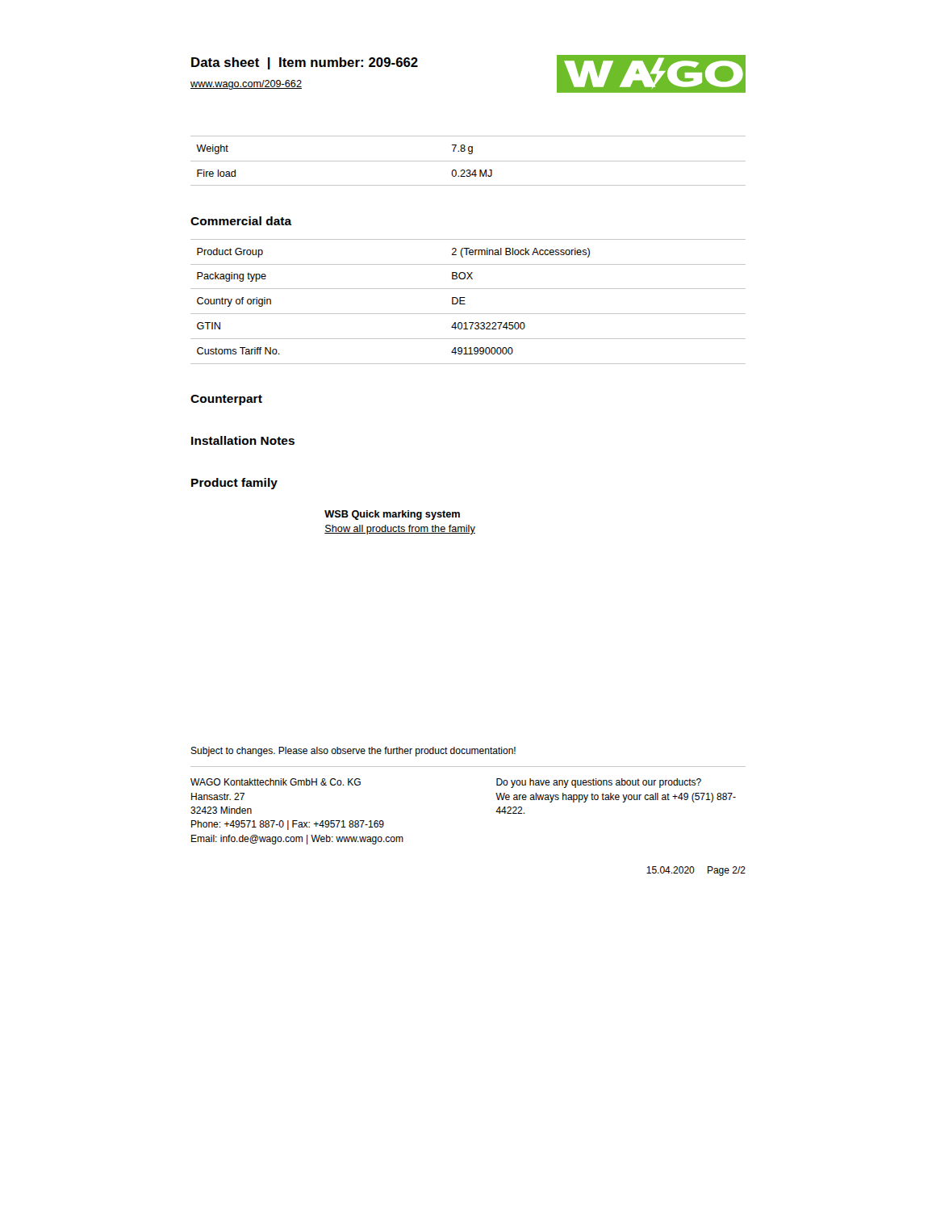Data sheet | Item number: 209-662
www.wago.com/209-662
| Weight | 7.8 g |
| Fire load | 0.234 MJ |
Commercial data
| Product Group | 2 (Terminal Block Accessories) |
| Packaging type | BOX |
| Country of origin | DE |
| GTIN | 4017332274500 |
| Customs Tariff No. | 49119900000 |
Counterpart
Installation Notes
Product family
WSB Quick marking system
Show all products from the family
Subject to changes. Please also observe the further product documentation!
WAGO Kontakttechnik GmbH & Co. KG
Hansastr. 27
32423 Minden
Phone: +49571 887-0 | Fax: +49571 887-169
Email: info.de@wago.com | Web: www.wago.com
Do you have any questions about our products?
We are always happy to take your call at +49 (571) 887-44222.
15.04.2020 Page 2/2